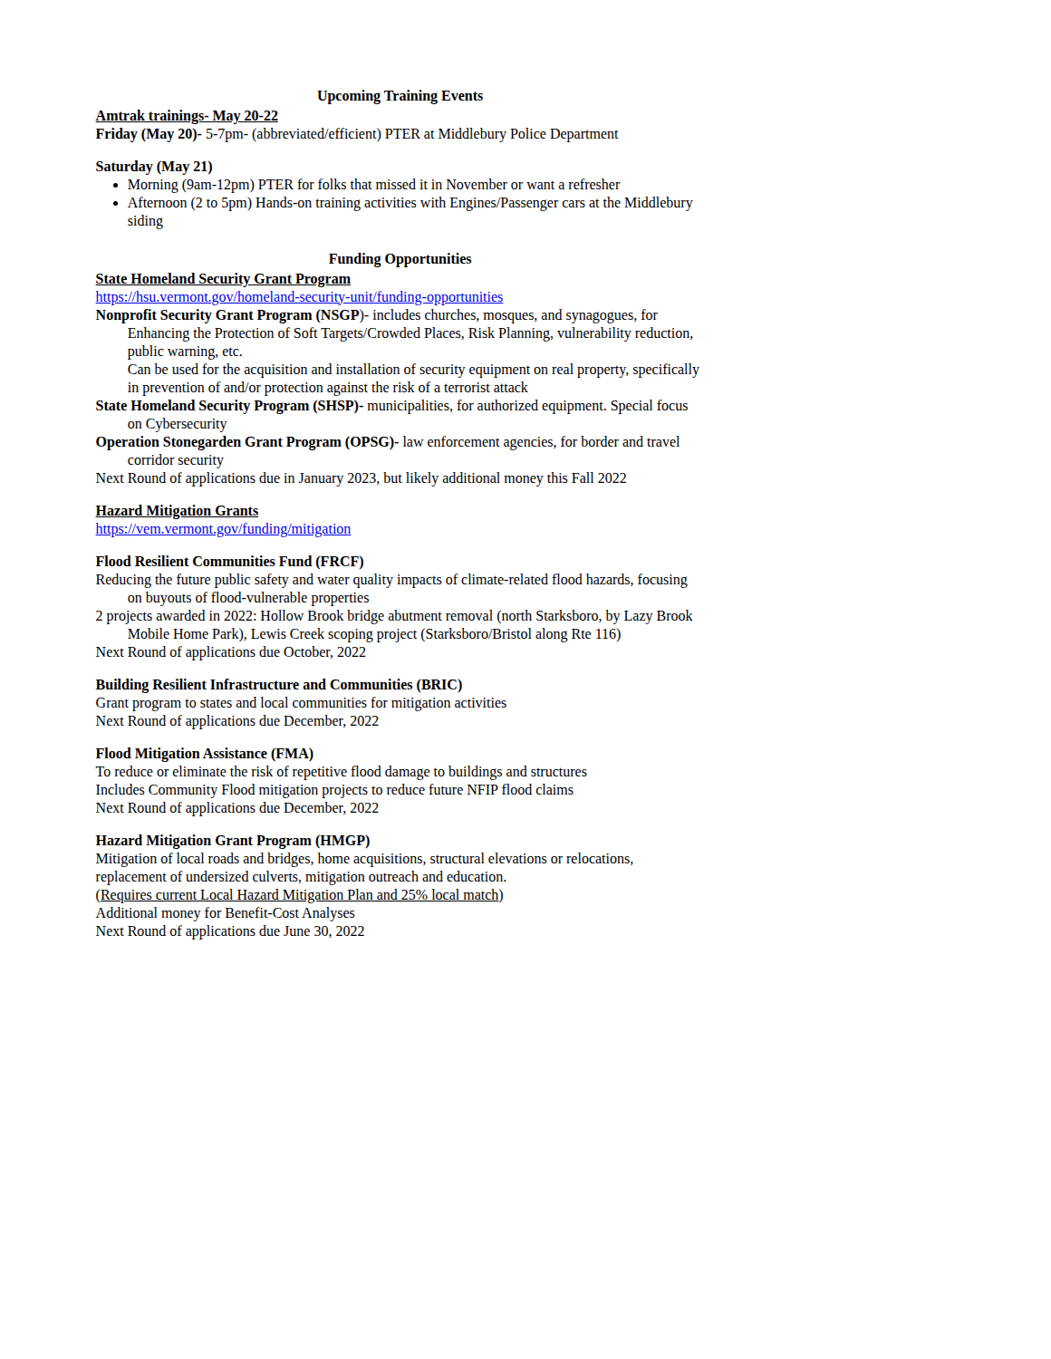Upcoming Training Events
Amtrak trainings- May 20-22
Friday (May 20)- 5-7pm- (abbreviated/efficient) PTER at Middlebury Police Department
Saturday (May 21)
Morning (9am-12pm) PTER for folks that missed it in November or want a refresher
Afternoon (2 to 5pm) Hands-on training activities with Engines/Passenger cars at the Middlebury siding
Funding Opportunities
State Homeland Security Grant Program
https://hsu.vermont.gov/homeland-security-unit/funding-opportunities
Nonprofit Security Grant Program (NSGP)- includes churches, mosques, and synagogues, for Enhancing the Protection of Soft Targets/Crowded Places, Risk Planning, vulnerability reduction, public warning, etc.
Can be used for the acquisition and installation of security equipment on real property, specifically in prevention of and/or protection against the risk of a terrorist attack
State Homeland Security Program (SHSP)- municipalities, for authorized equipment. Special focus on Cybersecurity
Operation Stonegarden Grant Program (OPSG)- law enforcement agencies, for border and travel corridor security
Next Round of applications due in January 2023, but likely additional money this Fall 2022
Hazard Mitigation Grants
https://vem.vermont.gov/funding/mitigation
Flood Resilient Communities Fund (FRCF)
Reducing the future public safety and water quality impacts of climate-related flood hazards, focusing on buyouts of flood-vulnerable properties
2 projects awarded in 2022: Hollow Brook bridge abutment removal (north Starksboro, by Lazy Brook Mobile Home Park), Lewis Creek scoping project (Starksboro/Bristol along Rte 116)
Next Round of applications due October, 2022
Building Resilient Infrastructure and Communities (BRIC)
Grant program to states and local communities for mitigation activities
Next Round of applications due December, 2022
Flood Mitigation Assistance (FMA)
To reduce or eliminate the risk of repetitive flood damage to buildings and structures
Includes Community Flood mitigation projects to reduce future NFIP flood claims
Next Round of applications due December, 2022
Hazard Mitigation Grant Program (HMGP)
Mitigation of local roads and bridges, home acquisitions, structural elevations or relocations, replacement of undersized culverts, mitigation outreach and education.
(Requires current Local Hazard Mitigation Plan and 25% local match)
Additional money for Benefit-Cost Analyses
Next Round of applications due June 30, 2022